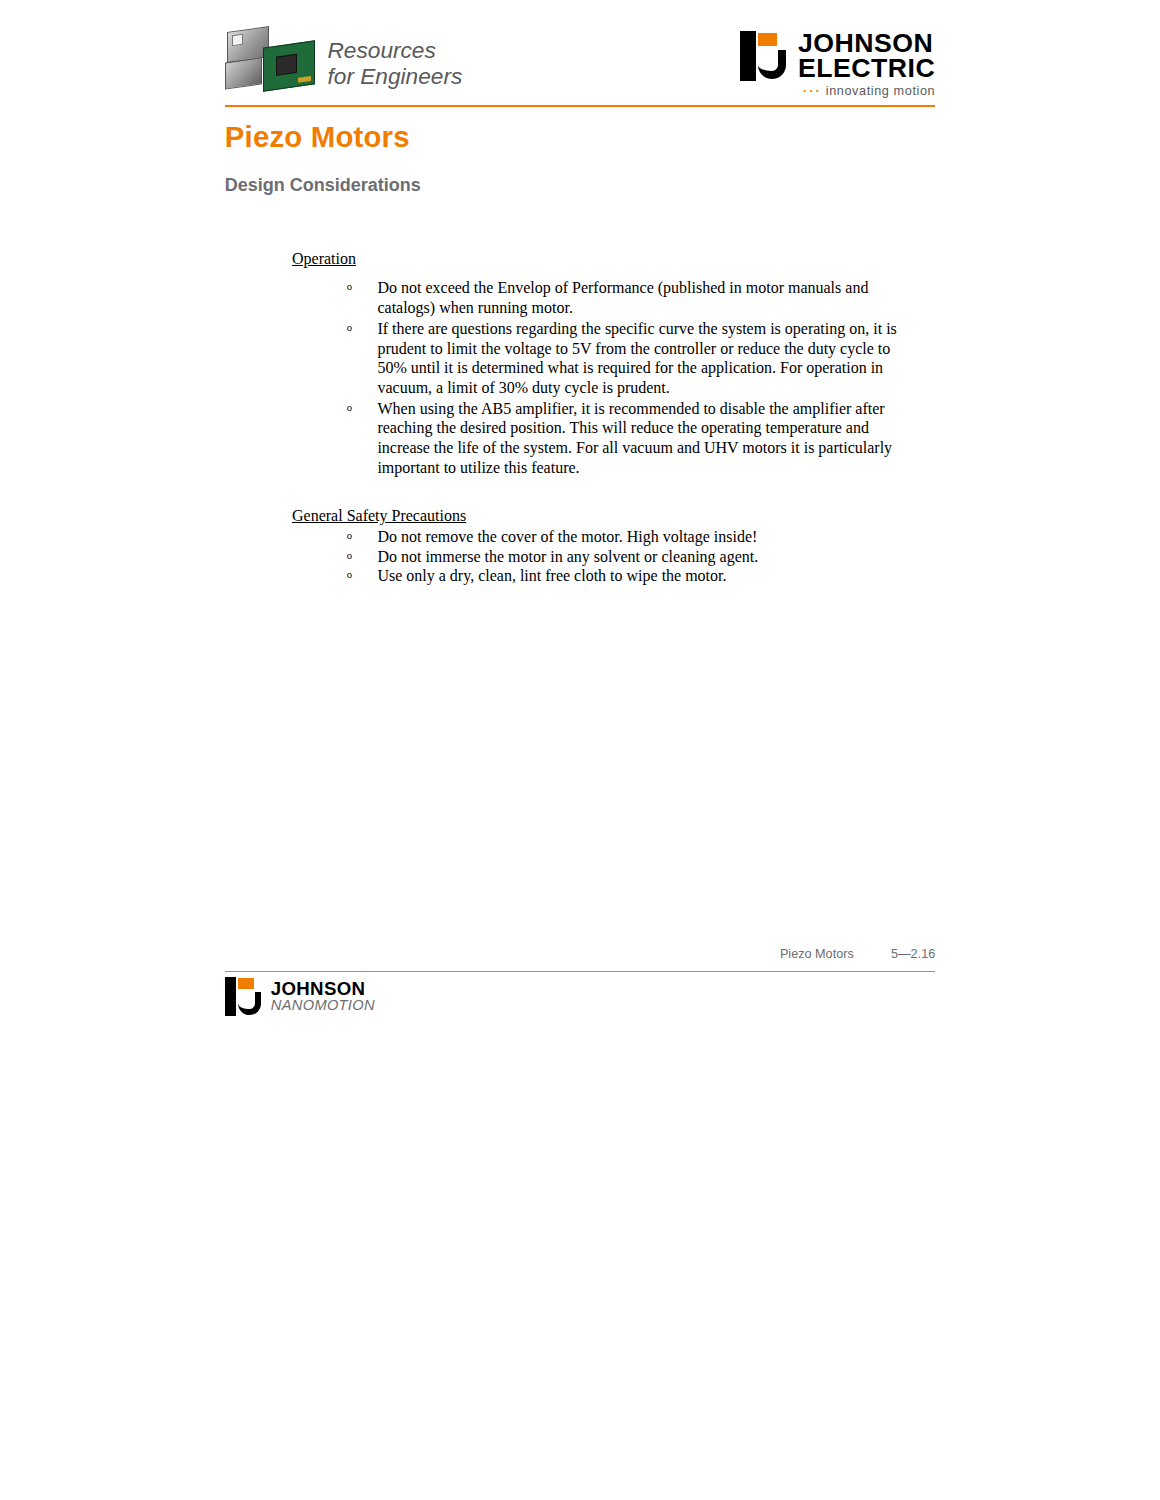Resources
for Engineers
JOHNSON ELECTRIC
··· innovating motion
Piezo Motors
Design Considerations
Operation
Do not exceed the Envelop of Performance (published in motor manuals and catalogs) when running motor.
If there are questions regarding the specific curve the system is operating on, it is prudent to limit the voltage to 5V from the controller or reduce the duty cycle to 50% until it is determined what is required for the application. For operation in vacuum, a limit of 30% duty cycle is prudent.
When using the AB5 amplifier, it is recommended to disable the amplifier after reaching the desired position. This will reduce the operating temperature and increase the life of the system. For all vacuum and UHV motors it is particularly important to utilize this feature.
General Safety Precautions
Do not remove the cover of the motor. High voltage inside!
Do not immerse the motor in any solvent or cleaning agent.
Use only a dry, clean, lint free cloth to wipe the motor.
Piezo Motors 5—2.16
JOHNSON NANOMOTION